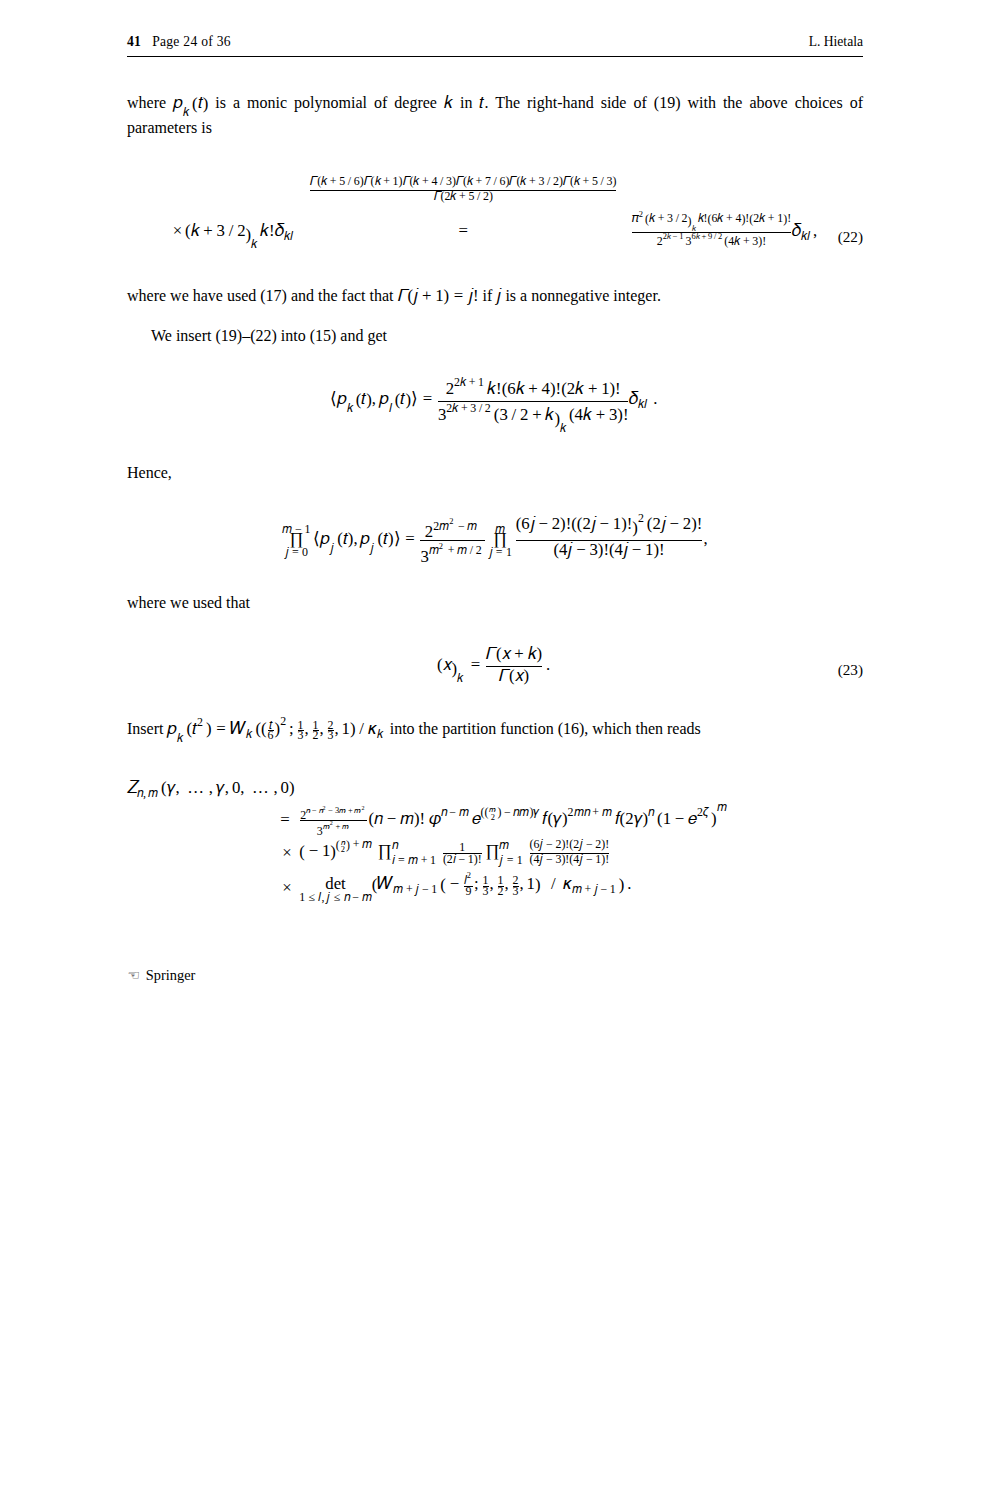41 Page 24 of 36
L. Hietala
where pk(t) is a monic polynomial of degree k in t. The right-hand side of (19) with the above choices of parameters is
Γ(k+5/6) Γ(k+1) Γ(k+4/3) Γ(k+7/6) Γ(k+3/2) Γ(k+5/3) Γ(2k+5/2) × (k+3/2)k k!δkl = π2 (k+3/2)k k! (6k+4)! (2k+1)! 22k−1 36k+9/2 (4k+3)! δkl ,
(22)
where we have used (17) and the fact that Γ(j+1)=j! if j is a nonnegative integer.
We insert (19)–(22) into (15) and get
⟨pk(t), pl(t)⟩ = 22k+1 k! (6k+4)! (2k+1)! 32k+3/2 (3/2+k)k (4k+3)! δkl .
Hence,
∏ j=0 m−1 ⟨pj(t), pj(t)⟩ = 22m2−m 3m2+m/2 ∏ j=1 m (6j−2)! ((2j−1)!)2 (2j−2)! (4j−3)! (4j−1)! ,
where we used that
(x)k = Γ(x+k) Γ(x) .
(23)
Insert pk(t2)=Wk((t6)2;13,12,23,1)/κk into the partition function (16), which then reads
| Z n , m ( γ , … , γ , 0 , … , 0 ) | |
| = | 2 n − n 2 − 3 m + m 2 3 m 2 + m ( n − m ) ! φ n − m e ( ( m 2 ) − n m ) γ f ( γ ) 2 m n + m f ( 2 γ ) n ( 1 − e 2 ζ ) m |
| × | ( − 1 ) ( n 2 ) + m ∏ i = m + 1 n 1 ( 2 i − 1 ) ! ∏ j = 1 m ( 6 j − 2 ) ! ( 2 j − 2 ) ! ( 4 j − 3 ) ! ( 4 j − 1 ) ! |
| × | det 1 ≤ l , j ≤ n − m ( W m + j − 1 ( − l 2 9 ; 1 3 , 1 2 , 2 3 , 1 ) / κ m + j − 1 ) . |
☞Springer